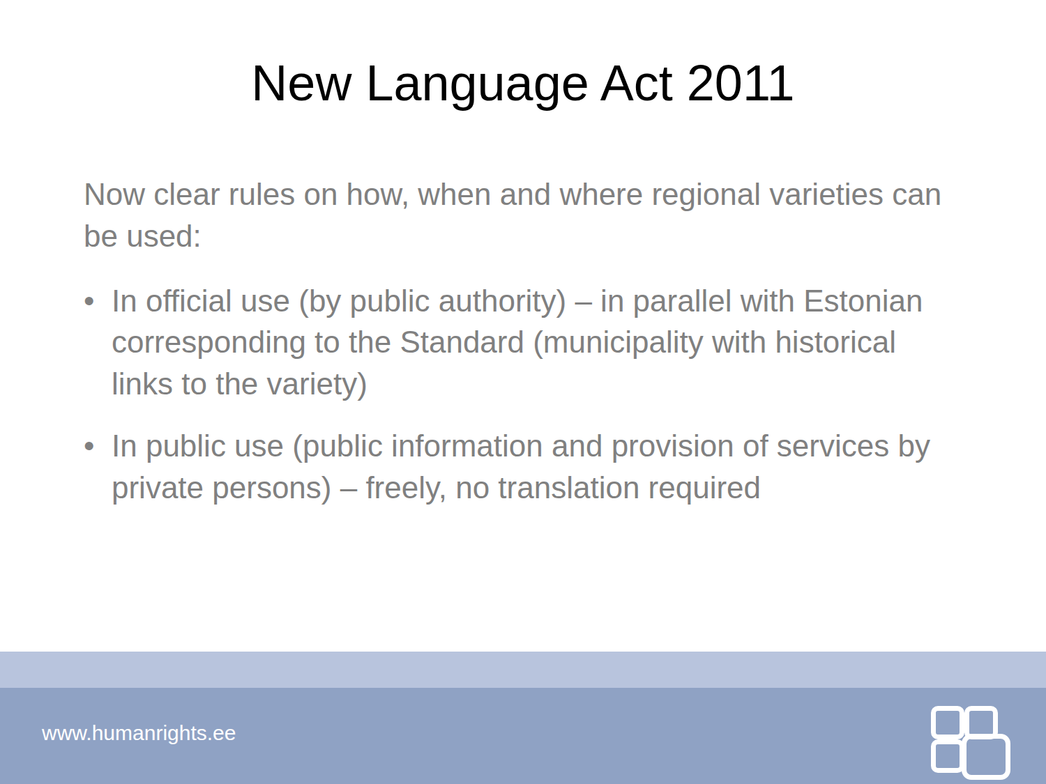New Language Act 2011
Now clear rules on how, when and where regional varieties can be used:
In official use (by public authority) – in parallel with Estonian corresponding to the Standard (municipality with historical links to the variety)
In public use (public information and provision of services by private persons) – freely, no translation required
www.humanrights.ee